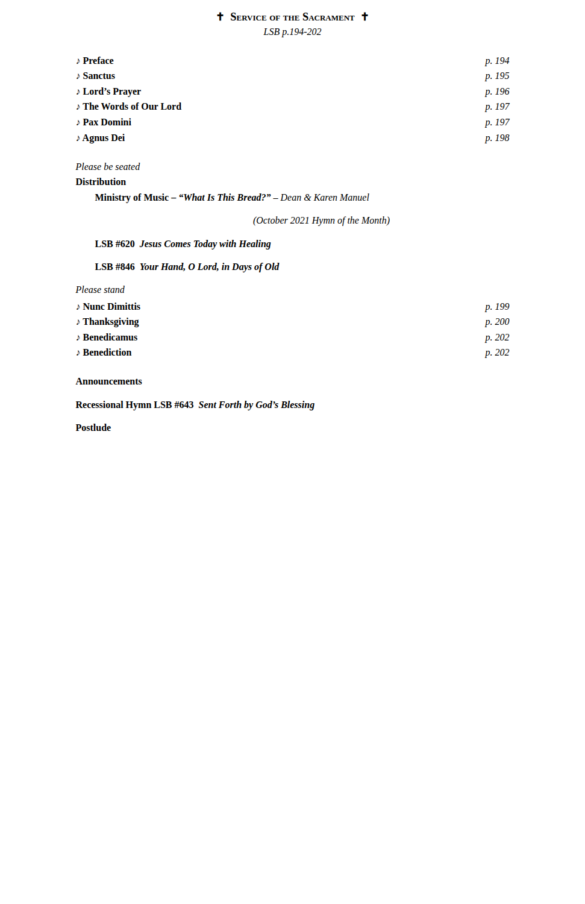✝ Service of the Sacrament ✝
LSB p.194-202
| ♪ Preface | p. 194 |
| ♪ Sanctus | p. 195 |
| ♪ Lord’s Prayer | p. 196 |
| ♪ The Words of Our Lord | p. 197 |
| ♪ Pax Domini | p. 197 |
| ♪ Agnus Dei | p. 198 |
Please be seated
Distribution
Ministry of Music – “What Is This Bread?” – Dean & Karen Manuel
(October 2021 Hymn of the Month)
LSB #620 Jesus Comes Today with Healing
LSB #846 Your Hand, O Lord, in Days of Old
Please stand
| ♪ Nunc Dimittis | p. 199 |
| ♪ Thanksgiving | p. 200 |
| ♪ Benedicamus | p. 202 |
| ♪ Benediction | p. 202 |
Announcements
Recessional Hymn LSB #643 Sent Forth by God’s Blessing
Postlude